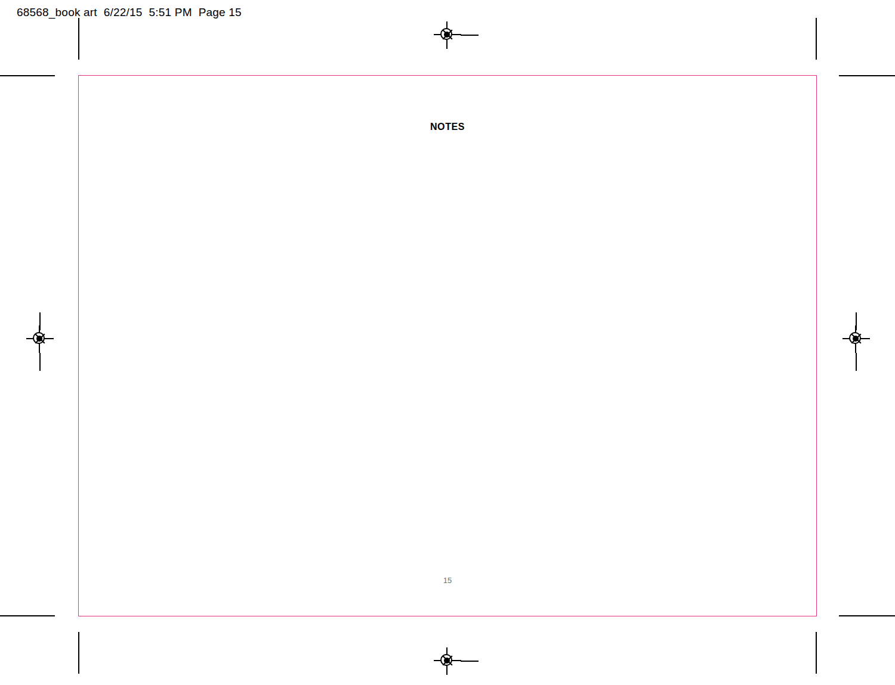68568_book art 6/22/15 5:51 PM Page 15
NOTES
15